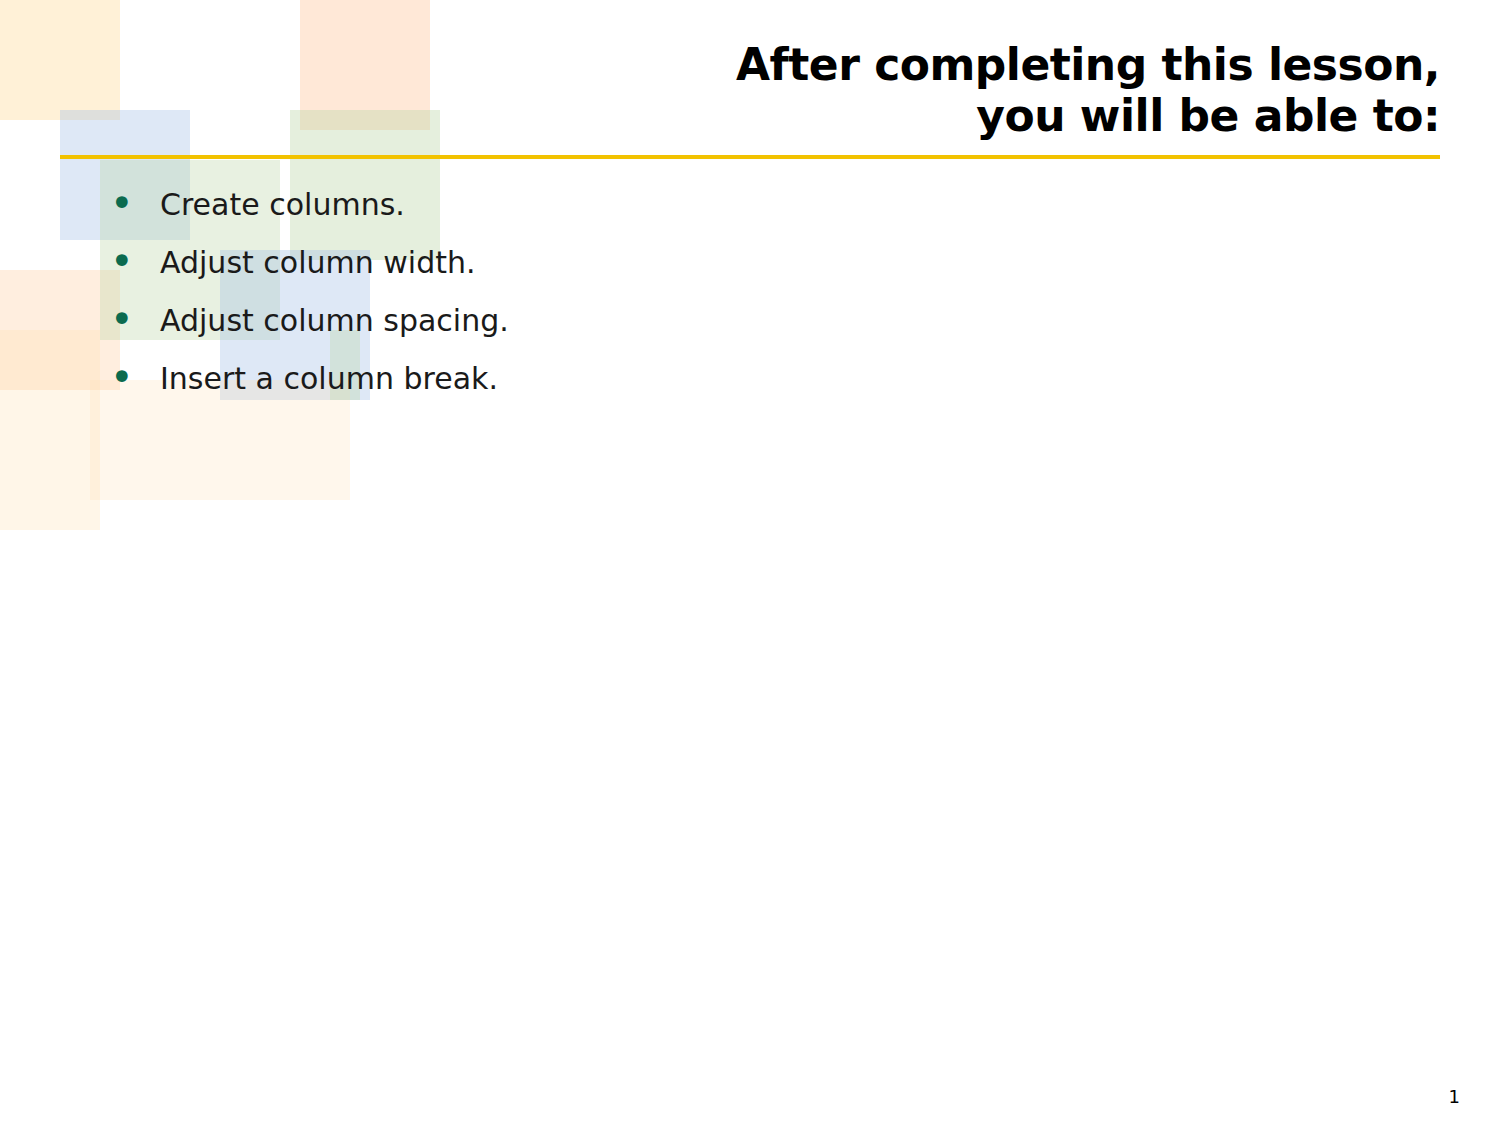After completing this lesson,
you will be able to:
Create columns.
Adjust column width.
Adjust column spacing.
Insert a column break.
1